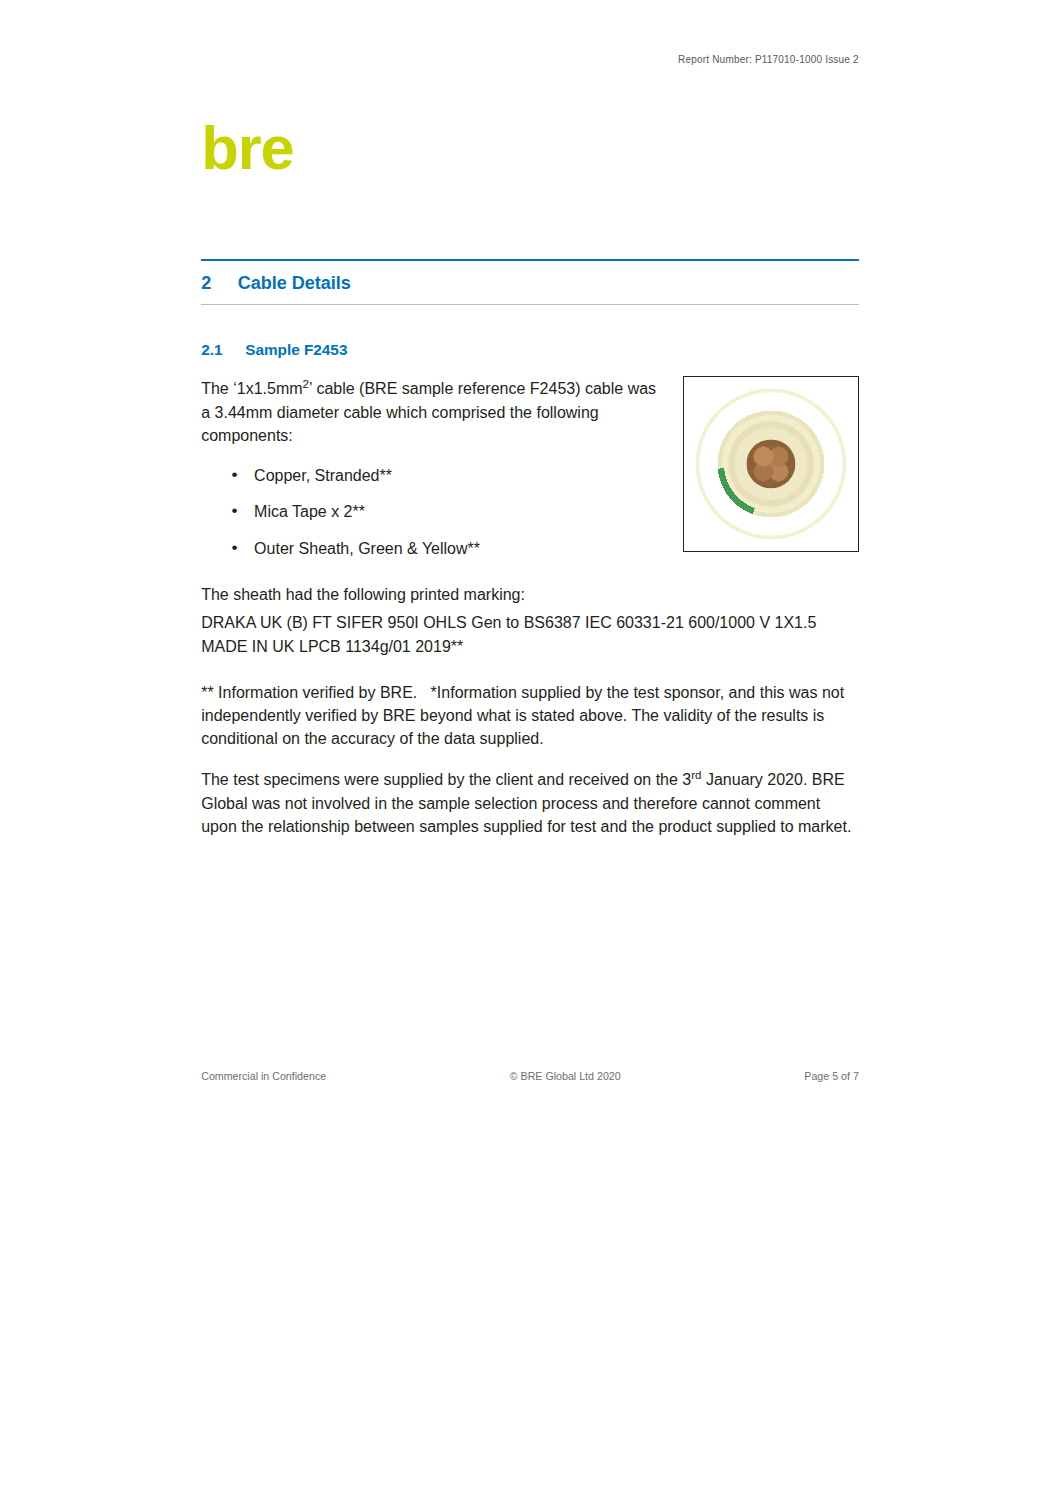Report Number: P117010-1000 Issue 2
bre
2 Cable Details
2.1 Sample F2453
The ‘1x1.5mm2’ cable (BRE sample reference F2453) cable was a 3.44mm diameter cable which comprised the following components:
Copper, Stranded**
Mica Tape x 2**
Outer Sheath, Green & Yellow**
The sheath had the following printed marking:
DRAKA UK (B) FT SIFER 950I OHLS Gen to BS6387 IEC 60331-21 600/1000 V 1X1.5 MADE IN UK LPCB 1134g/01 2019**
** Information verified by BRE. *Information supplied by the test sponsor, and this was not independently verified by BRE beyond what is stated above. The validity of the results is conditional on the accuracy of the data supplied.
The test specimens were supplied by the client and received on the 3rd January 2020. BRE Global was not involved in the sample selection process and therefore cannot comment upon the relationship between samples supplied for test and the product supplied to market.
Commercial in Confidence
© BRE Global Ltd 2020
Page 5 of 7